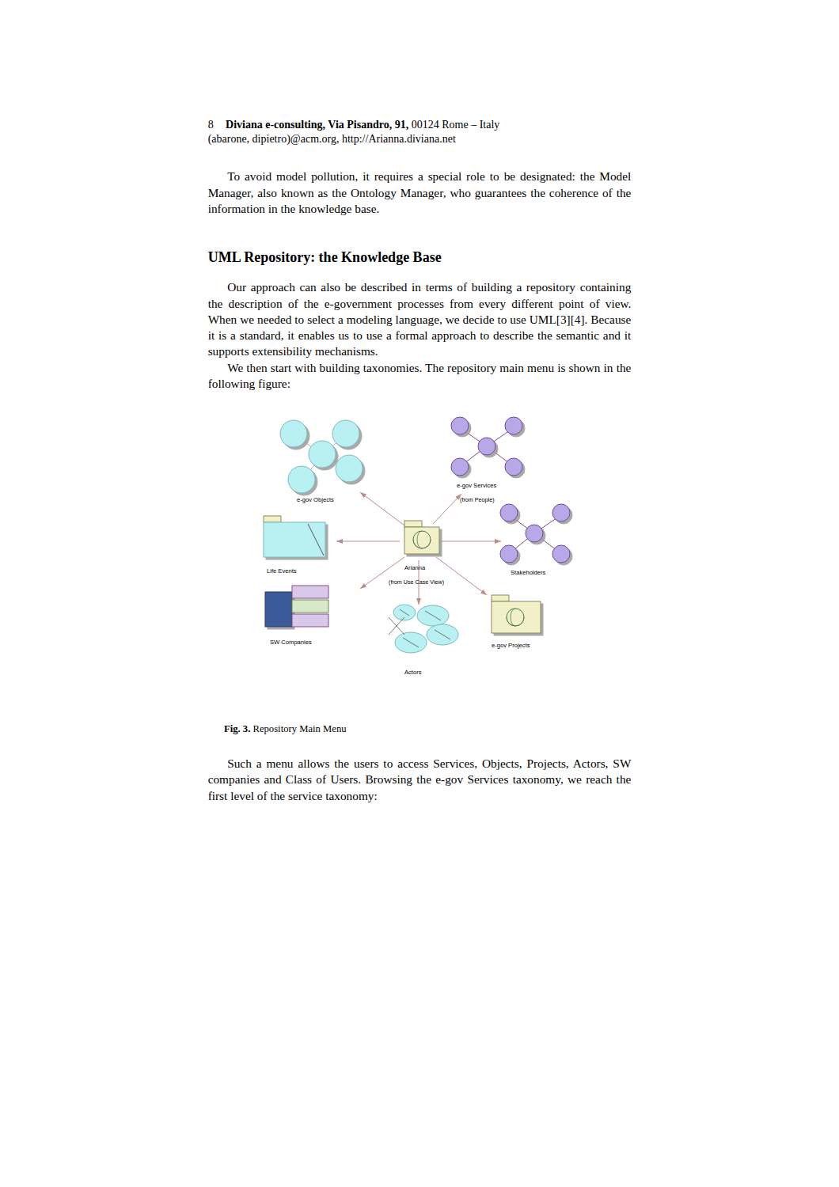8 Diviana e-consulting, Via Pisandro, 91, 00124 Rome – Italy (abarone, dipietro)@acm.org, http://Arianna.diviana.net
To avoid model pollution, it requires a special role to be designated: the Model Manager, also known as the Ontology Manager, who guarantees the coherence of the information in the knowledge base.
UML Repository: the Knowledge Base
Our approach can also be described in terms of building a repository containing the description of the e-government processes from every different point of view. When we needed to select a modeling language, we decide to use UML[3][4]. Because it is a standard, it enables us to use a formal approach to describe the semantic and it supports extensibility mechanisms.
We then start with building taxonomies. The repository main menu is shown in the following figure:
e-gov Objects e-gov Services (from People) Life Events Arianna (from Use Case View) Stakeholders SW Companies Actors e-gov Projects
Fig. 3. Repository Main Menu
Such a menu allows the users to access Services, Objects, Projects, Actors, SW companies and Class of Users. Browsing the e-gov Services taxonomy, we reach the first level of the service taxonomy: